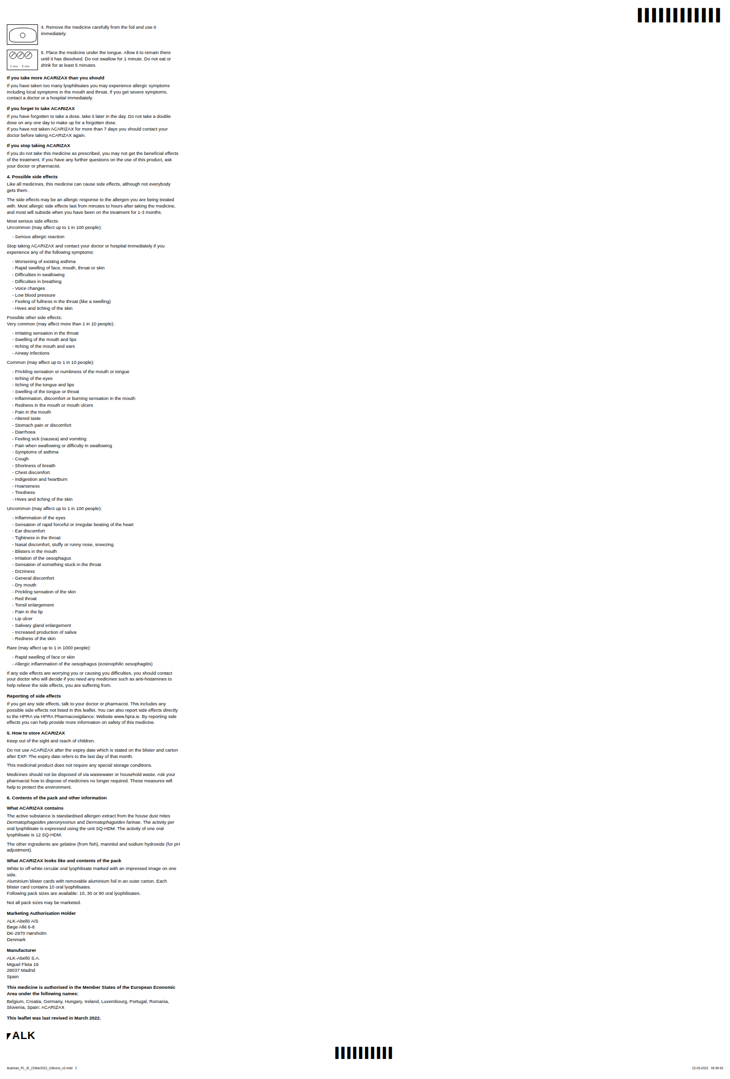▌▌▌▌▌▌▌▌▌▌▌▌
4. Remove the medicine carefully from the foil and use it immediately.
1 min 5 min
5. Place the medicine under the tongue. Allow it to remain there until it has dissolved. Do not swallow for 1 minute. Do not eat or drink for at least 5 minutes.
If you take more ACARIZAX than you should
If you have taken too many lyophilisates you may experience allergic symptoms including local symptoms in the mouth and throat. If you get severe symptoms, contact a doctor or a hospital immediately.
If you forget to take ACARIZAX
If you have forgotten to take a dose, take it later in the day. Do not take a double dose on any one day to make up for a forgotten dose.
If you have not taken ACARIZAX for more than 7 days you should contact your doctor before taking ACARIZAX again.
If you stop taking ACARIZAX
If you do not take this medicine as prescribed, you may not get the beneficial effects of the treatment. If you have any further questions on the use of this product, ask your doctor or pharmacist.
4. Possible side effects
Like all medicines, this medicine can cause side effects, although not everybody gets them.
The side effects may be an allergic response to the allergen you are being treated with. Most allergic side effects last from minutes to hours after taking the medicine, and most will subside when you have been on the treatment for 1-3 months.
Most serious side effects:
Uncommon (may affect up to 1 in 100 people):
Serious allergic reaction
Stop taking ACARIZAX and contact your doctor or hospital immediately if you experience any of the following symptoms:
Worsening of existing asthma
Rapid swelling of face, mouth, throat or skin
Difficulties in swallowing
Difficulties in breathing
Voice changes
Low blood pressure
Feeling of fullness in the throat (like a swelling)
Hives and itching of the skin
Possible other side effects:
Very common (may affect more than 1 in 10 people):
Irritating sensation in the throat
Swelling of the mouth and lips
Itching of the mouth and ears
Airway infections
Common (may affect up to 1 in 10 people):
Prickling sensation or numbness of the mouth or tongue
Itching of the eyes
Itching of the tongue and lips
Swelling of the tongue or throat
Inflammation, discomfort or burning sensation in the mouth
Redness in the mouth or mouth ulcers
Pain in the mouth
Altered taste
Stomach pain or discomfort
Diarrhoea
Feeling sick (nausea) and vomiting
Pain when swallowing or difficulty in swallowing
Symptoms of asthma
Cough
Shortness of breath
Chest discomfort
Indigestion and heartburn
Hoarseness
Tiredness
Hives and itching of the skin
Uncommon (may affect up to 1 in 100 people):
Inflammation of the eyes
Sensation of rapid forceful or irregular beating of the heart
Ear discomfort
Tightness in the throat
Nasal discomfort, stuffy or runny nose, sneezing
Blisters in the mouth
Irritation of the oesophagus
Sensation of something stuck in the throat
Dizziness
General discomfort
Dry mouth
Prickling sensation of the skin
Red throat
Tonsil enlargement
Pain in the lip
Lip ulcer
Salivary gland enlargement
Increased production of saliva
Redness of the skin
Rare (may affect up to 1 in 1000 people):
Rapid swelling of face or skin
Allergic inflammation of the oesophagus (eosinophilic oesophagitis)
If any side effects are worrying you or causing you difficulties, you should contact your doctor who will decide if you need any medicines such as anti-histamines to help relieve the side effects, you are suffering from.
Reporting of side effects
If you get any side effects, talk to your doctor or pharmacist. This includes any possible side effects not listed in this leaflet. You can also report side effects directly to the HPRA via HPRA Pharmacovigilance: Website www.hpra.ie. By reporting side effects you can help provide more information on safety of this medicine.
5. How to store ACARIZAX
Keep out of the sight and reach of children.
Do not use ACARIZAX after the expiry date which is stated on the blister and carton after EXP. The expiry date refers to the last day of that month.
This medicinal product does not require any special storage conditions.
Medicines should not be disposed of via wastewater or household waste. Ask your pharmacist how to dispose of medicines no longer required. These measures will help to protect the environment.
6. Contents of the pack and other information
What ACARIZAX contains
The active substance is standardised allergen extract from the house dust mites Dermatophagoides pteronyssinus and Dermatophagoides farinae. The activity per oral lyophilisate is expressed using the unit SQ-HDM. The activity of one oral lyophilisate is 12 SQ-HDM.
The other ingredients are gelatine (from fish), mannitol and sodium hydroxide (for pH adjustment).
What ACARIZAX looks like and contents of the pack
White to off-white circular oral lyophilisate marked with an impressed image on one side.
Aluminium blister cards with removable aluminium foil in an outer carton. Each blister card contains 10 oral lyophilisates.
Following pack sizes are available: 10, 30 or 90 oral lyophilisates.
Not all pack sizes may be marketed.
Marketing Authorisation Holder
ALK-Abelló A/S
Bøge Allé 6-8
DK-2970 Hørsholm
Denmark
Manufacturer
ALK-Abelló S.A.
Miguel Fleta 19
28037 Madrid
Spain
This medicine is authorised in the Member States of the European Economic Area under the following names:
Belgium, Croatia, Germany, Hungary, Ireland, Luxembourg, Portugal, Romania, Slovenia, Spain: ACARIZAX
This leaflet was last revised in March 2022.
ALK
▌▌▌▌▌▌▌▌▌▌
Acarizax_PL_IE_21Mar2022_106xxxx_v2.indd 2 22-03-2022 09:39:42